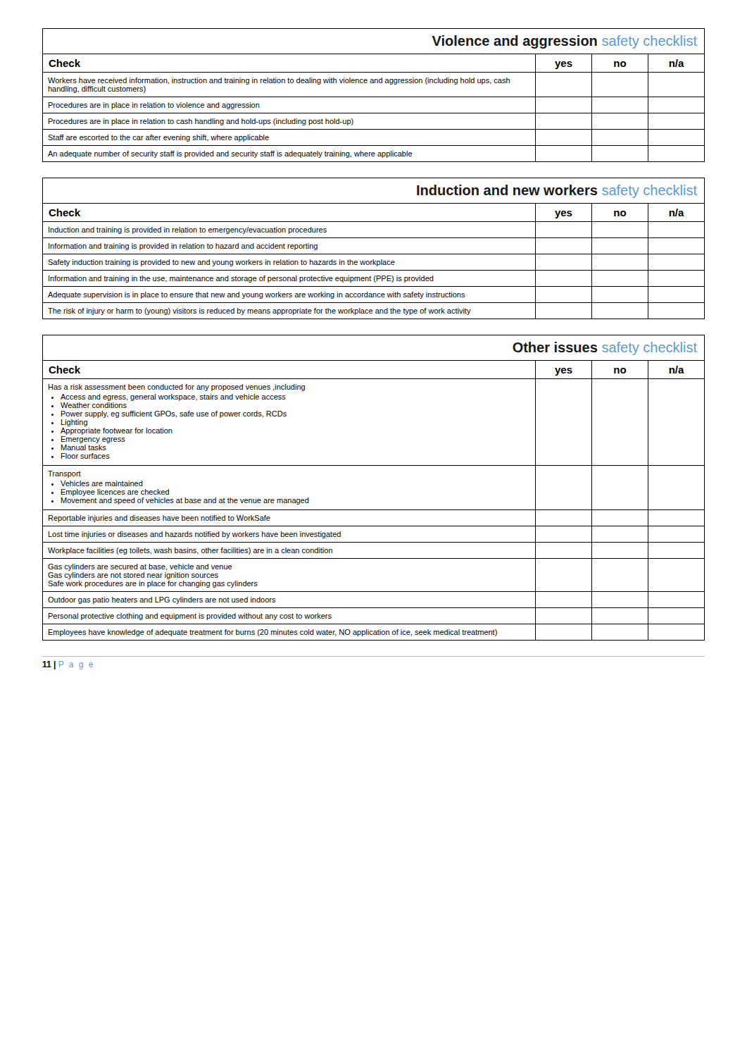| Violence and aggression safety checklist |
| Check | yes | no | n/a |
| Workers have received information, instruction and training in relation to dealing with violence and aggression (including hold ups, cash handling, difficult customers) | | | |
| Procedures are in place in relation to violence and aggression | | | |
| Procedures are in place in relation to cash handling and hold-ups (including post hold-up) | | | |
| Staff are escorted to the car after evening shift, where applicable | | | |
| An adequate number of security staff is provided and security staff is adequately training, where applicable | | | |
| Induction and new workers safety checklist |
| Check | yes | no | n/a |
| Induction and training is provided in relation to emergency/evacuation procedures | | | |
| Information and training is provided in relation to hazard and accident reporting | | | |
| Safety induction training is provided to new and young workers in relation to hazards in the workplace | | | |
| Information and training in the use, maintenance and storage of personal protective equipment (PPE) is provided | | | |
| Adequate supervision is in place to ensure that new and young workers are working in accordance with safety instructions | | | |
| The risk of injury or harm to (young) visitors is reduced by means appropriate for the workplace and the type of work activity | | | |
| Other issues safety checklist |
| Check | yes | no | n/a |
| Has a risk assessment been conducted for any proposed venues ,including Access and egress, general workspace, stairs and vehicle access Weather conditions Power supply, eg sufficient GPOs, safe use of power cords, RCDs Lighting Appropriate footwear for location Emergency egress Manual tasks Floor surfaces | | | |
| Transport Vehicles are maintained Employee licences are checked Movement and speed of vehicles at base and at the venue are managed | | | |
| Reportable injuries and diseases have been notified to WorkSafe | | | |
| Lost time injuries or diseases and hazards notified by workers have been investigated | | | |
| Workplace facilities (eg toilets, wash basins, other facilities) are in a clean condition | | | |
| Gas cylinders are secured at base, vehicle and venue Gas cylinders are not stored near ignition sources Safe work procedures are in place for changing gas cylinders | | | |
| Outdoor gas patio heaters and LPG cylinders are not used indoors | | | |
| Personal protective clothing and equipment is provided without any cost to workers | | | |
| Employees have knowledge of adequate treatment for burns (20 minutes cold water, NO application of ice, seek medical treatment) | | | |
11 | P a g e